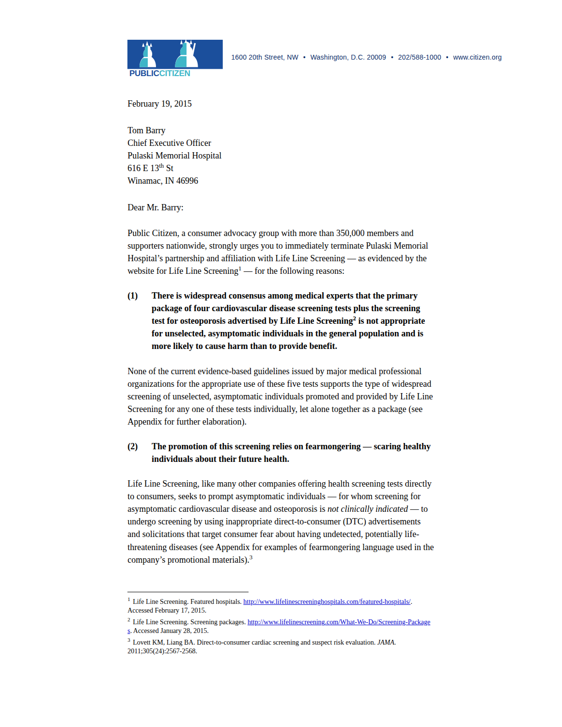PUBLICCITIZEN
1600 20th Street, NW • Washington, D.C. 20009 • 202/588-1000 • www.citizen.org
February 19, 2015
Tom Barry
Chief Executive Officer
Pulaski Memorial Hospital
616 E 13th St
Winamac, IN 46996
Dear Mr. Barry:
Public Citizen, a consumer advocacy group with more than 350,000 members and supporters nationwide, strongly urges you to immediately terminate Pulaski Memorial Hospital’s partnership and affiliation with Life Line Screening — as evidenced by the website for Life Line Screening1 — for the following reasons:
(1) There is widespread consensus among medical experts that the primary package of four cardiovascular disease screening tests plus the screening test for osteoporosis advertised by Life Line Screening2 is not appropriate for unselected, asymptomatic individuals in the general population and is more likely to cause harm than to provide benefit.
None of the current evidence-based guidelines issued by major medical professional organizations for the appropriate use of these five tests supports the type of widespread screening of unselected, asymptomatic individuals promoted and provided by Life Line Screening for any one of these tests individually, let alone together as a package (see Appendix for further elaboration).
(2) The promotion of this screening relies on fearmongering — scaring healthy individuals about their future health.
Life Line Screening, like many other companies offering health screening tests directly to consumers, seeks to prompt asymptomatic individuals — for whom screening for asymptomatic cardiovascular disease and osteoporosis is not clinically indicated — to undergo screening by using inappropriate direct-to-consumer (DTC) advertisements and solicitations that target consumer fear about having undetected, potentially life-threatening diseases (see Appendix for examples of fearmongering language used in the company’s promotional materials).3
1 Life Line Screening. Featured hospitals. http://www.lifelinescreeninghospitals.com/featured-hospitals/. Accessed February 17, 2015.
2 Life Line Screening. Screening packages. http://www.lifelinescreening.com/What-We-Do/Screening-Packages. Accessed January 28, 2015.
3 Lovett KM, Liang BA. Direct-to-consumer cardiac screening and suspect risk evaluation. JAMA. 2011;305(24):2567-2568.